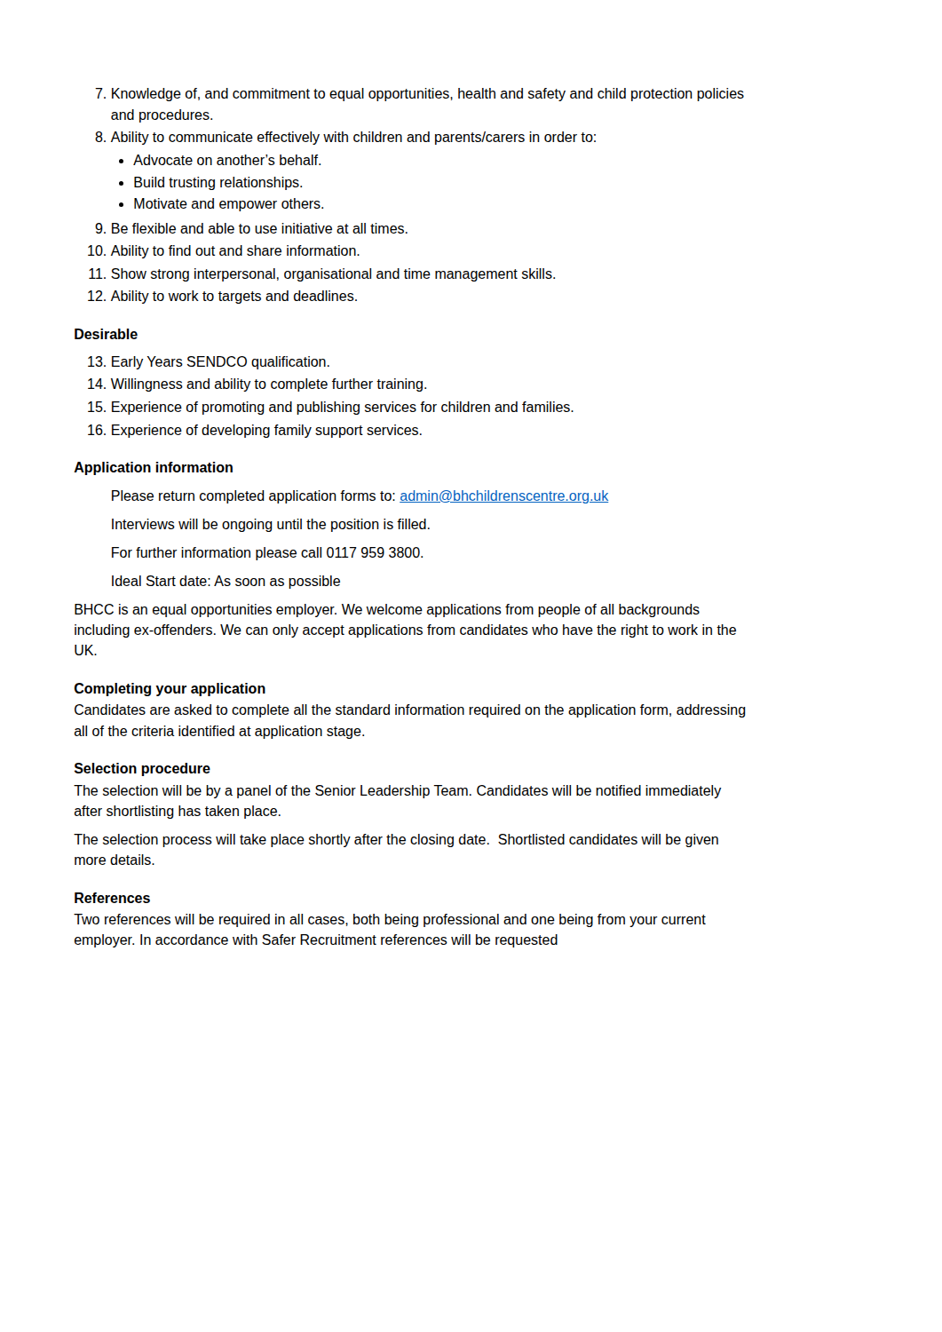Knowledge of, and commitment to equal opportunities, health and safety and child protection policies and procedures.
Ability to communicate effectively with children and parents/carers in order to:
Advocate on another’s behalf.
Build trusting relationships.
Motivate and empower others.
Be flexible and able to use initiative at all times.
Ability to find out and share information.
Show strong interpersonal, organisational and time management skills.
Ability to work to targets and deadlines.
Desirable
Early Years SENDCO qualification.
Willingness and ability to complete further training.
Experience of promoting and publishing services for children and families.
Experience of developing family support services.
Application information
Please return completed application forms to: admin@bhchildrenscentre.org.uk
Interviews will be ongoing until the position is filled.
For further information please call 0117 959 3800.
Ideal Start date: As soon as possible
BHCC is an equal opportunities employer. We welcome applications from people of all backgrounds including ex-offenders. We can only accept applications from candidates who have the right to work in the UK.
Completing your application
Candidates are asked to complete all the standard information required on the application form, addressing all of the criteria identified at application stage.
Selection procedure
The selection will be by a panel of the Senior Leadership Team. Candidates will be notified immediately after shortlisting has taken place.
The selection process will take place shortly after the closing date. Shortlisted candidates will be given more details.
References
Two references will be required in all cases, both being professional and one being from your current employer. In accordance with Safer Recruitment references will be requested